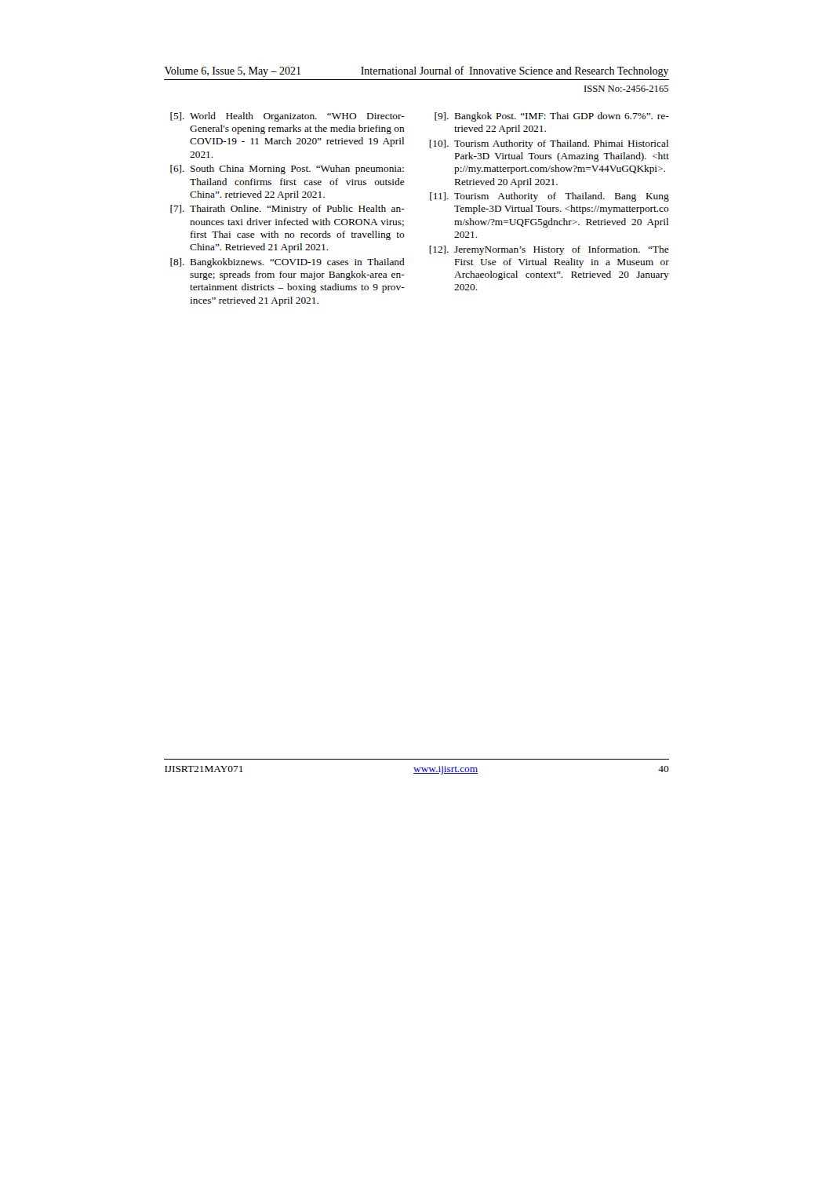Volume 6, Issue 5, May – 2021
International Journal of Innovative Science and Research Technology
ISSN No:-2456-2165
[5]. World Health Organizaton. “WHO Director-General's opening remarks at the media briefing on COVID-19 - 11 March 2020” retrieved 19 April 2021.
[6]. South China Morning Post. “Wuhan pneumonia: Thailand confirms first case of virus outside China”. retrieved 22 April 2021.
[7]. Thairath Online. “Ministry of Public Health announces taxi driver infected with CORONA virus; first Thai case with no records of travelling to China”. Retrieved 21 April 2021.
[8]. Bangkokbiznews. “COVID-19 cases in Thailand surge; spreads from four major Bangkok-area entertainment districts – boxing stadiums to 9 provinces” retrieved 21 April 2021.
[9]. Bangkok Post. “IMF: Thai GDP down 6.7%”. retrieved 22 April 2021.
[10]. Tourism Authority of Thailand. Phimai Historical Park-3D Virtual Tours (Amazing Thailand). <http://my.matterport.com/show?m=V44VuGQKkpi>. Retrieved 20 April 2021.
[11]. Tourism Authority of Thailand. Bang Kung Temple-3D Virtual Tours. <https://mymatterport.com/show/?m=UQFG5gdnchr>. Retrieved 20 April 2021.
[12]. JeremyNorman’s History of Information. “The First Use of Virtual Reality in a Museum or Archaeological context”. Retrieved 20 January 2020.
IJISRT21MAY071
www.ijisrt.com
40